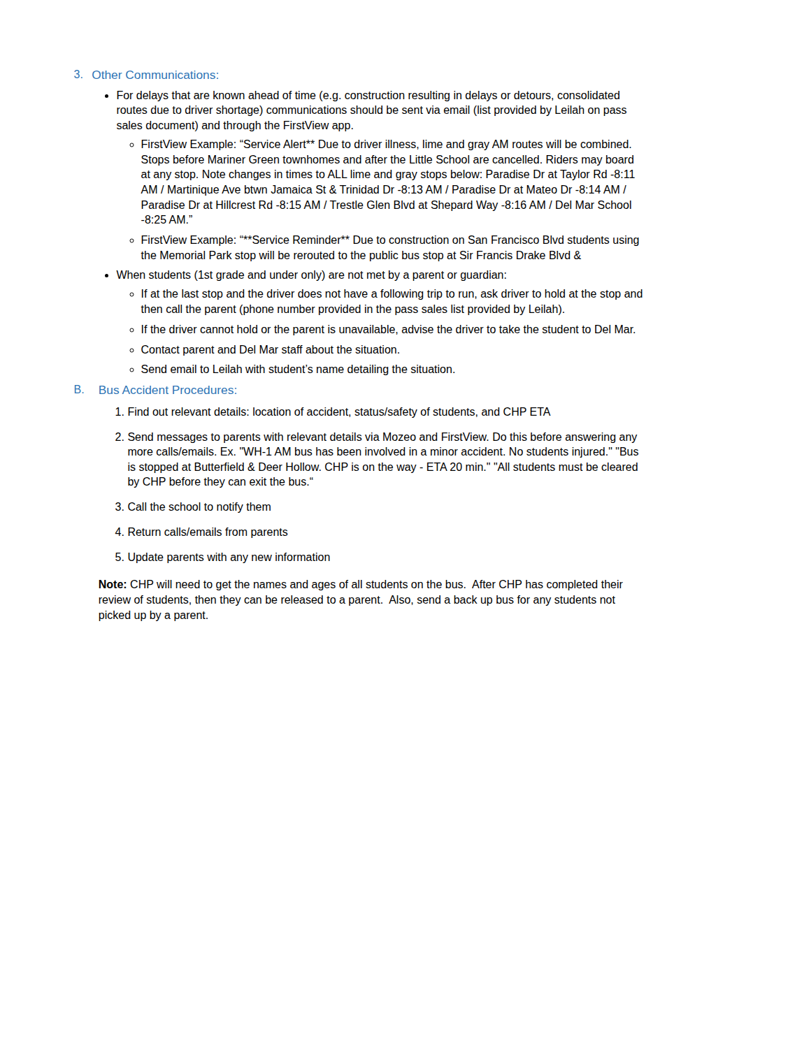3. Other Communications:
For delays that are known ahead of time (e.g. construction resulting in delays or detours, consolidated routes due to driver shortage) communications should be sent via email (list provided by Leilah on pass sales document) and through the FirstView app.
FirstView Example: “Service Alert** Due to driver illness, lime and gray AM routes will be combined. Stops before Mariner Green townhomes and after the Little School are cancelled. Riders may board at any stop. Note changes in times to ALL lime and gray stops below: Paradise Dr at Taylor Rd -8:11 AM / Martinique Ave btwn Jamaica St & Trinidad Dr -8:13 AM / Paradise Dr at Mateo Dr -8:14 AM / Paradise Dr at Hillcrest Rd -8:15 AM / Trestle Glen Blvd at Shepard Way -8:16 AM / Del Mar School -8:25 AM.”
FirstView Example: “**Service Reminder** Due to construction on San Francisco Blvd students using the Memorial Park stop will be rerouted to the public bus stop at Sir Francis Drake Blvd &
When students (1st grade and under only) are not met by a parent or guardian:
If at the last stop and the driver does not have a following trip to run, ask driver to hold at the stop and then call the parent (phone number provided in the pass sales list provided by Leilah).
If the driver cannot hold or the parent is unavailable, advise the driver to take the student to Del Mar.
Contact parent and Del Mar staff about the situation.
Send email to Leilah with student’s name detailing the situation.
B. Bus Accident Procedures:
Find out relevant details: location of accident, status/safety of students, and CHP ETA
Send messages to parents with relevant details via Mozeo and FirstView. Do this before answering any more calls/emails. Ex. "WH-1 AM bus has been involved in a minor accident. No students injured." "Bus is stopped at Butterfield & Deer Hollow. CHP is on the way - ETA 20 min." "All students must be cleared by CHP before they can exit the bus.“
Call the school to notify them
Return calls/emails from parents
Update parents with any new information
Note: CHP will need to get the names and ages of all students on the bus. After CHP has completed their review of students, then they can be released to a parent. Also, send a back up bus for any students not picked up by a parent.